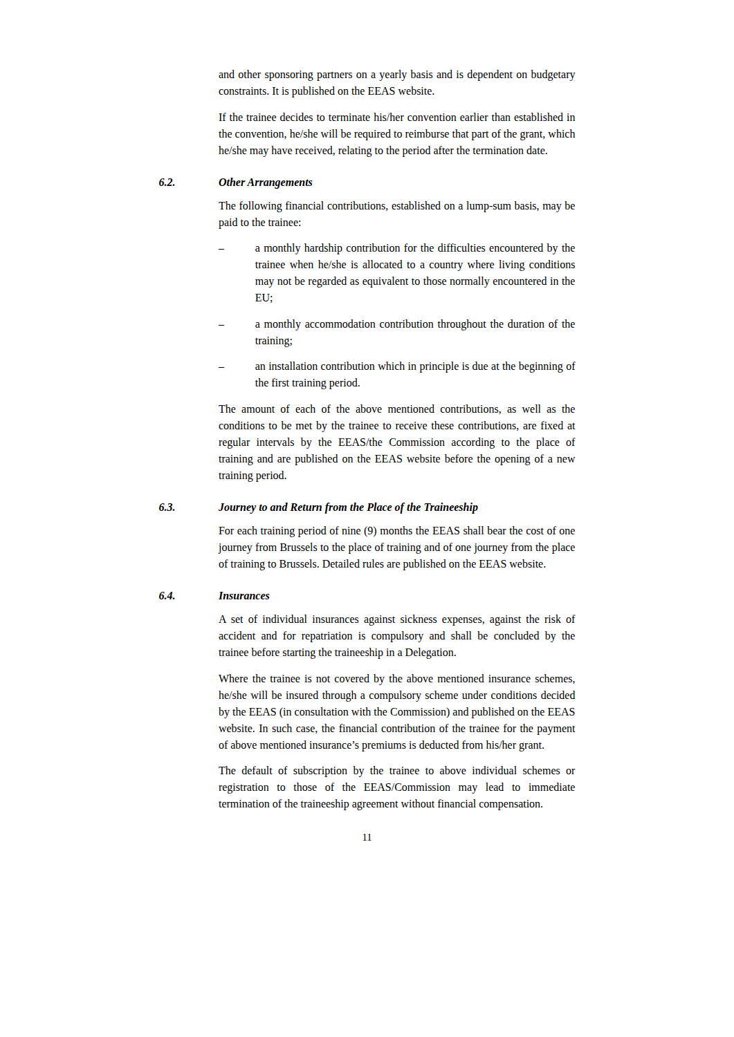and other sponsoring partners on a yearly basis and is dependent on budgetary constraints. It is published on the EEAS website.
If the trainee decides to terminate his/her convention earlier than established in the convention, he/she will be required to reimburse that part of the grant, which he/she may have received, relating to the period after the termination date.
6.2. Other Arrangements
The following financial contributions, established on a lump-sum basis, may be paid to the trainee:
–a monthly hardship contribution for the difficulties encountered by the trainee when he/she is allocated to a country where living conditions may not be regarded as equivalent to those normally encountered in the EU;
–a monthly accommodation contribution throughout the duration of the training;
–an installation contribution which in principle is due at the beginning of the first training period.
The amount of each of the above mentioned contributions, as well as the conditions to be met by the trainee to receive these contributions, are fixed at regular intervals by the EEAS/the Commission according to the place of training and are published on the EEAS website before the opening of a new training period.
6.3. Journey to and Return from the Place of the Traineeship
For each training period of nine (9) months the EEAS shall bear the cost of one journey from Brussels to the place of training and of one journey from the place of training to Brussels. Detailed rules are published on the EEAS website.
6.4. Insurances
A set of individual insurances against sickness expenses, against the risk of accident and for repatriation is compulsory and shall be concluded by the trainee before starting the traineeship in a Delegation.
Where the trainee is not covered by the above mentioned insurance schemes, he/she will be insured through a compulsory scheme under conditions decided by the EEAS (in consultation with the Commission) and published on the EEAS website. In such case, the financial contribution of the trainee for the payment of above mentioned insurance’s premiums is deducted from his/her grant.
The default of subscription by the trainee to above individual schemes or registration to those of the EEAS/Commission may lead to immediate termination of the traineeship agreement without financial compensation.
11